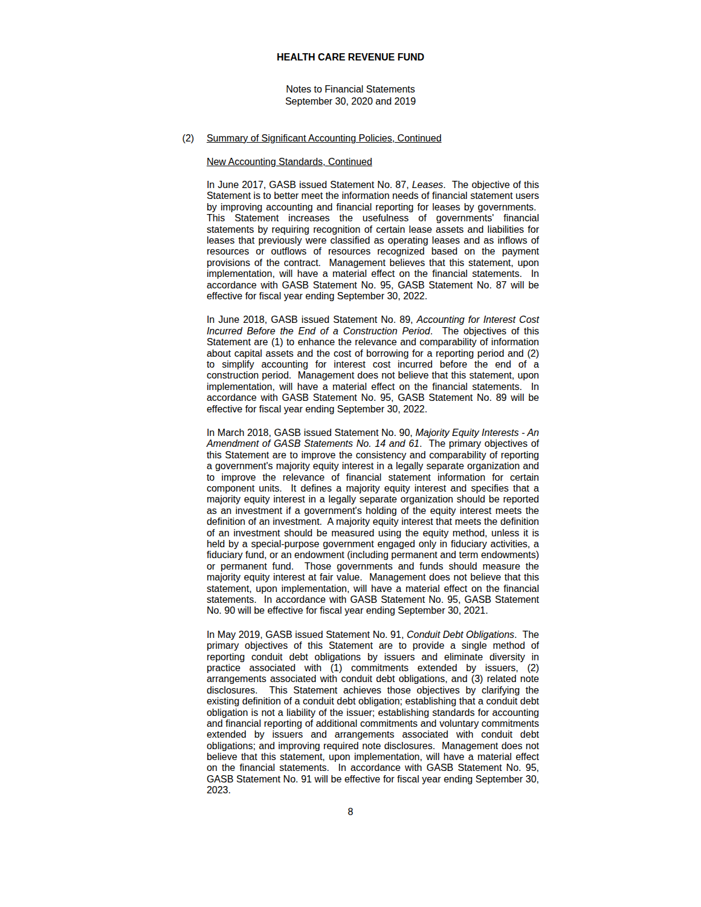HEALTH CARE REVENUE FUND
Notes to Financial Statements
September 30, 2020 and 2019
(2) Summary of Significant Accounting Policies, Continued
New Accounting Standards, Continued
In June 2017, GASB issued Statement No. 87, Leases. The objective of this Statement is to better meet the information needs of financial statement users by improving accounting and financial reporting for leases by governments. This Statement increases the usefulness of governments' financial statements by requiring recognition of certain lease assets and liabilities for leases that previously were classified as operating leases and as inflows of resources or outflows of resources recognized based on the payment provisions of the contract. Management believes that this statement, upon implementation, will have a material effect on the financial statements. In accordance with GASB Statement No. 95, GASB Statement No. 87 will be effective for fiscal year ending September 30, 2022.
In June 2018, GASB issued Statement No. 89, Accounting for Interest Cost Incurred Before the End of a Construction Period. The objectives of this Statement are (1) to enhance the relevance and comparability of information about capital assets and the cost of borrowing for a reporting period and (2) to simplify accounting for interest cost incurred before the end of a construction period. Management does not believe that this statement, upon implementation, will have a material effect on the financial statements. In accordance with GASB Statement No. 95, GASB Statement No. 89 will be effective for fiscal year ending September 30, 2022.
In March 2018, GASB issued Statement No. 90, Majority Equity Interests - An Amendment of GASB Statements No. 14 and 61. The primary objectives of this Statement are to improve the consistency and comparability of reporting a government's majority equity interest in a legally separate organization and to improve the relevance of financial statement information for certain component units. It defines a majority equity interest and specifies that a majority equity interest in a legally separate organization should be reported as an investment if a government's holding of the equity interest meets the definition of an investment. A majority equity interest that meets the definition of an investment should be measured using the equity method, unless it is held by a special-purpose government engaged only in fiduciary activities, a fiduciary fund, or an endowment (including permanent and term endowments) or permanent fund. Those governments and funds should measure the majority equity interest at fair value. Management does not believe that this statement, upon implementation, will have a material effect on the financial statements. In accordance with GASB Statement No. 95, GASB Statement No. 90 will be effective for fiscal year ending September 30, 2021.
In May 2019, GASB issued Statement No. 91, Conduit Debt Obligations. The primary objectives of this Statement are to provide a single method of reporting conduit debt obligations by issuers and eliminate diversity in practice associated with (1) commitments extended by issuers, (2) arrangements associated with conduit debt obligations, and (3) related note disclosures. This Statement achieves those objectives by clarifying the existing definition of a conduit debt obligation; establishing that a conduit debt obligation is not a liability of the issuer; establishing standards for accounting and financial reporting of additional commitments and voluntary commitments extended by issuers and arrangements associated with conduit debt obligations; and improving required note disclosures. Management does not believe that this statement, upon implementation, will have a material effect on the financial statements. In accordance with GASB Statement No. 95, GASB Statement No. 91 will be effective for fiscal year ending September 30, 2023.
8